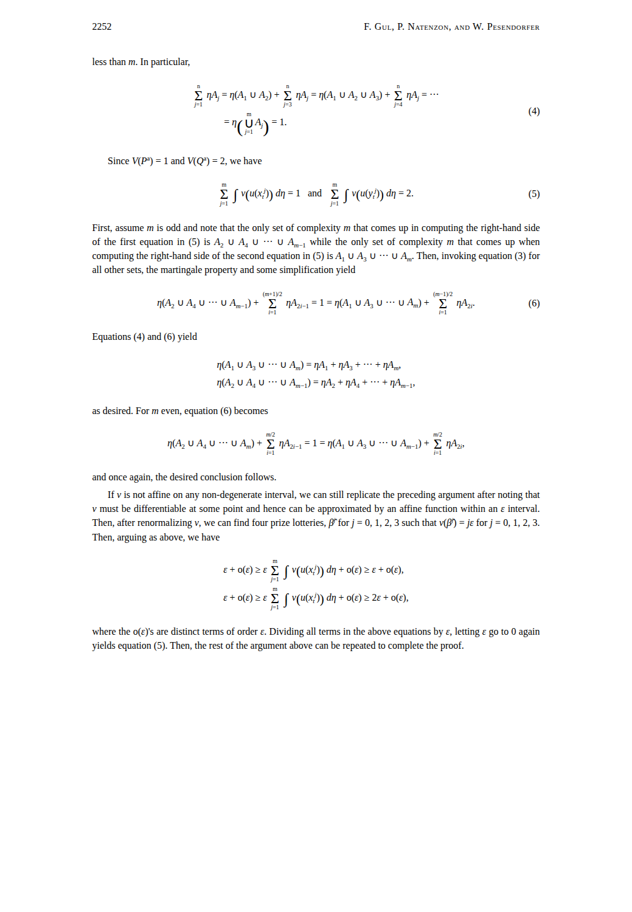2252 F. Gul, P. Natenzon, and W. Pesendorfer
less than m. In particular,
nΣj=1 ηAj = η(A1 ∪ A2) + nΣj=3 ηAj = η(A1 ∪ A2 ∪ A3) + nΣj=4 ηAj = ···
= η(m∪j=1 Aj) = 1.
(4)
Since V(Pa) = 1 and V(Qa) = 2, we have
mΣj=1 ∫ v(u(xtj)) dη = 1 and mΣj=1 ∫ v(u(ytj)) dη = 2.
(5)
First, assume m is odd and note that the only set of complexity m that comes up in computing the right-hand side of the first equation in (5) is A2 ∪ A4 ∪ ··· ∪ Am−1 while the only set of complexity m that comes up when computing the right-hand side of the second equation in (5) is A1 ∪ A3 ∪ ··· ∪ Am. Then, invoking equation (3) for all other sets, the martingale property and some simplification yield
η(A2 ∪ A4 ∪ ··· ∪ Am−1) + (m+1)/2 Σi=1 ηA2i−1 = 1 = η(A1 ∪ A3 ∪ ··· ∪ Am) + (m−1)/2 Σi=1 ηA2i.
(6)
Equations (4) and (6) yield
η(A1 ∪ A3 ∪ ··· ∪ Am) = ηA1 + ηA3 + ··· + ηAm,
η(A2 ∪ A4 ∪ ··· ∪ Am−1) = ηA2 + ηA4 + ··· + ηAm−1,
as desired. For m even, equation (6) becomes
η(A2 ∪ A4 ∪ ··· ∪ Am) + m/2 Σi=1 ηA2i−1 = 1 = η(A1 ∪ A3 ∪ ··· ∪ Am−1) + m/2 Σi=1 ηA2i,
and once again, the desired conclusion follows.
If v is not affine on any non-degenerate interval, we can still replicate the preceding argument after noting that v must be differentiable at some point and hence can be approximated by an affine function within an ε interval. Then, after renormalizing v, we can find four prize lotteries, β̂j for j = 0, 1, 2, 3 such that v(β̂j) = jε for j = 0, 1, 2, 3. Then, arguing as above, we have
ε + o(ε) ≥ ε mΣj=1 ∫ v(u(xtj)) dη + o(ε) ≥ ε + o(ε),
ε + o(ε) ≥ ε mΣj=1 ∫ v(u(xtj)) dη + o(ε) ≥ 2ε + o(ε),
where the o(ε)'s are distinct terms of order ε. Dividing all terms in the above equations by ε, letting ε go to 0 again yields equation (5). Then, the rest of the argument above can be repeated to complete the proof.